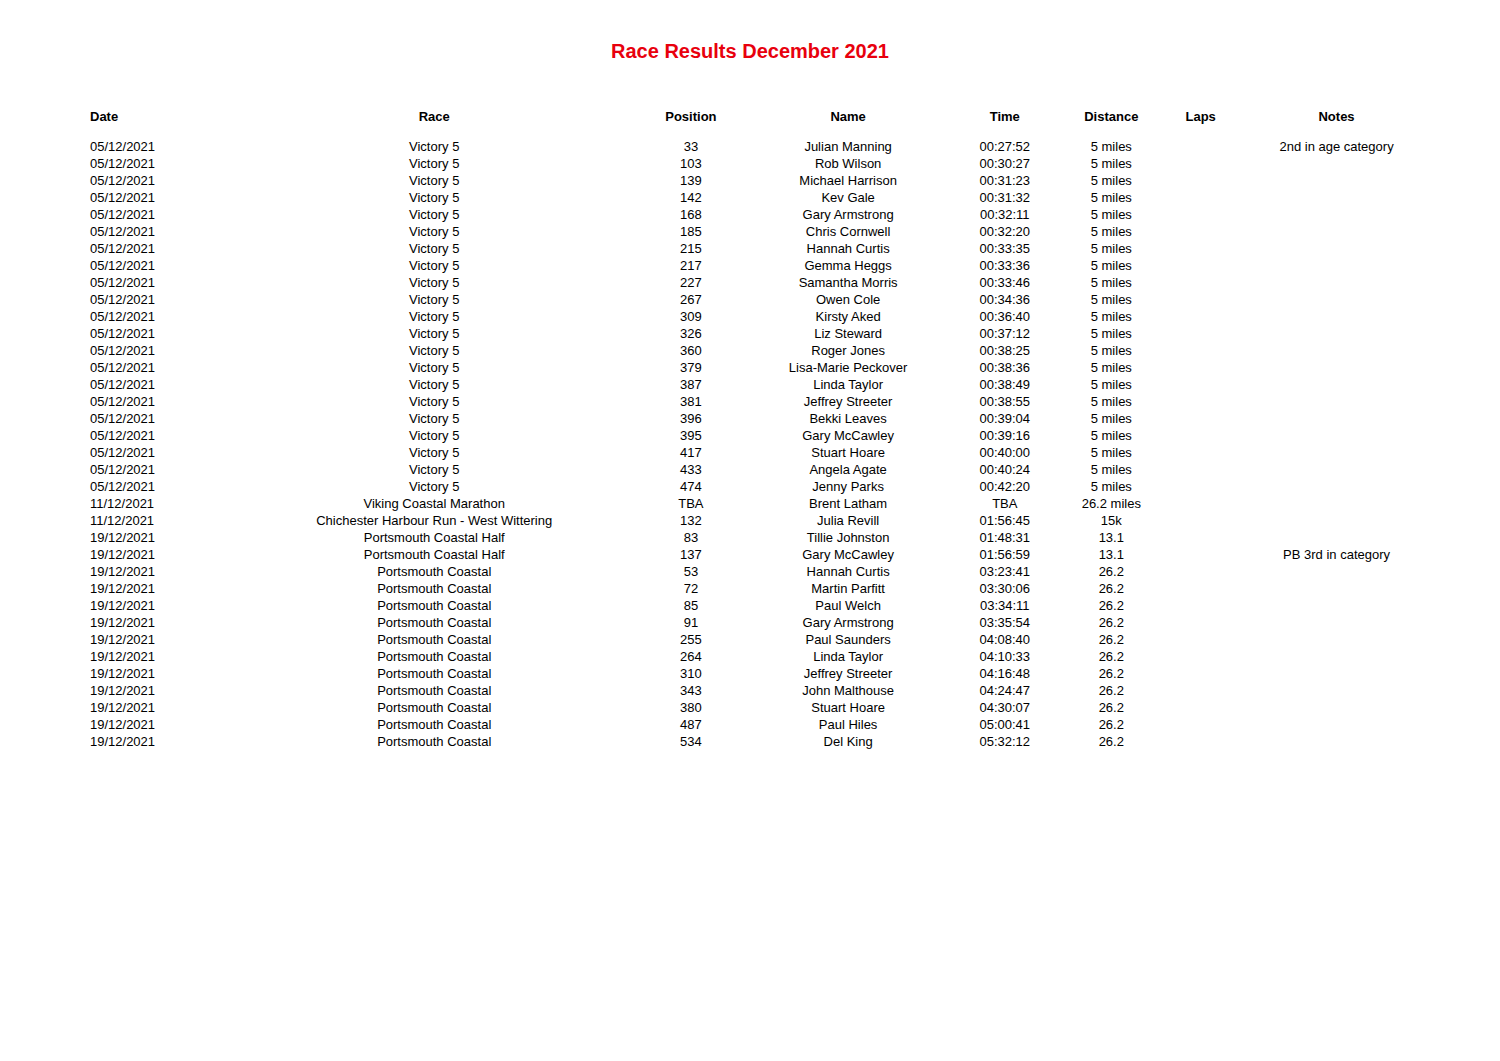Race Results December 2021
| Date | Race | Position | Name | Time | Distance | Laps | Notes |
| --- | --- | --- | --- | --- | --- | --- | --- |
| 05/12/2021 | Victory 5 | 33 | Julian Manning | 00:27:52 | 5 miles | | 2nd in age category |
| 05/12/2021 | Victory 5 | 103 | Rob Wilson | 00:30:27 | 5 miles | | |
| 05/12/2021 | Victory 5 | 139 | Michael Harrison | 00:31:23 | 5 miles | | |
| 05/12/2021 | Victory 5 | 142 | Kev Gale | 00:31:32 | 5 miles | | |
| 05/12/2021 | Victory 5 | 168 | Gary Armstrong | 00:32:11 | 5 miles | | |
| 05/12/2021 | Victory 5 | 185 | Chris Cornwell | 00:32:20 | 5 miles | | |
| 05/12/2021 | Victory 5 | 215 | Hannah Curtis | 00:33:35 | 5 miles | | |
| 05/12/2021 | Victory 5 | 217 | Gemma Heggs | 00:33:36 | 5 miles | | |
| 05/12/2021 | Victory 5 | 227 | Samantha Morris | 00:33:46 | 5 miles | | |
| 05/12/2021 | Victory 5 | 267 | Owen Cole | 00:34:36 | 5 miles | | |
| 05/12/2021 | Victory 5 | 309 | Kirsty Aked | 00:36:40 | 5 miles | | |
| 05/12/2021 | Victory 5 | 326 | Liz Steward | 00:37:12 | 5 miles | | |
| 05/12/2021 | Victory 5 | 360 | Roger Jones | 00:38:25 | 5 miles | | |
| 05/12/2021 | Victory 5 | 379 | Lisa-Marie Peckover | 00:38:36 | 5 miles | | |
| 05/12/2021 | Victory 5 | 387 | Linda Taylor | 00:38:49 | 5 miles | | |
| 05/12/2021 | Victory 5 | 381 | Jeffrey Streeter | 00:38:55 | 5 miles | | |
| 05/12/2021 | Victory 5 | 396 | Bekki Leaves | 00:39:04 | 5 miles | | |
| 05/12/2021 | Victory 5 | 395 | Gary McCawley | 00:39:16 | 5 miles | | |
| 05/12/2021 | Victory 5 | 417 | Stuart Hoare | 00:40:00 | 5 miles | | |
| 05/12/2021 | Victory 5 | 433 | Angela Agate | 00:40:24 | 5 miles | | |
| 05/12/2021 | Victory 5 | 474 | Jenny Parks | 00:42:20 | 5 miles | | |
| 11/12/2021 | Viking Coastal Marathon | TBA | Brent Latham | TBA | 26.2 miles | | |
| 11/12/2021 | Chichester Harbour Run - West Wittering | 132 | Julia Revill | 01:56:45 | 15k | | |
| 19/12/2021 | Portsmouth Coastal Half | 83 | Tillie Johnston | 01:48:31 | 13.1 | | |
| 19/12/2021 | Portsmouth Coastal Half | 137 | Gary McCawley | 01:56:59 | 13.1 | | PB 3rd in category |
| 19/12/2021 | Portsmouth Coastal | 53 | Hannah Curtis | 03:23:41 | 26.2 | | |
| 19/12/2021 | Portsmouth Coastal | 72 | Martin Parfitt | 03:30:06 | 26.2 | | |
| 19/12/2021 | Portsmouth Coastal | 85 | Paul Welch | 03:34:11 | 26.2 | | |
| 19/12/2021 | Portsmouth Coastal | 91 | Gary Armstrong | 03:35:54 | 26.2 | | |
| 19/12/2021 | Portsmouth Coastal | 255 | Paul Saunders | 04:08:40 | 26.2 | | |
| 19/12/2021 | Portsmouth Coastal | 264 | Linda Taylor | 04:10:33 | 26.2 | | |
| 19/12/2021 | Portsmouth Coastal | 310 | Jeffrey Streeter | 04:16:48 | 26.2 | | |
| 19/12/2021 | Portsmouth Coastal | 343 | John Malthouse | 04:24:47 | 26.2 | | |
| 19/12/2021 | Portsmouth Coastal | 380 | Stuart Hoare | 04:30:07 | 26.2 | | |
| 19/12/2021 | Portsmouth Coastal | 487 | Paul Hiles | 05:00:41 | 26.2 | | |
| 19/12/2021 | Portsmouth Coastal | 534 | Del King | 05:32:12 | 26.2 | | |